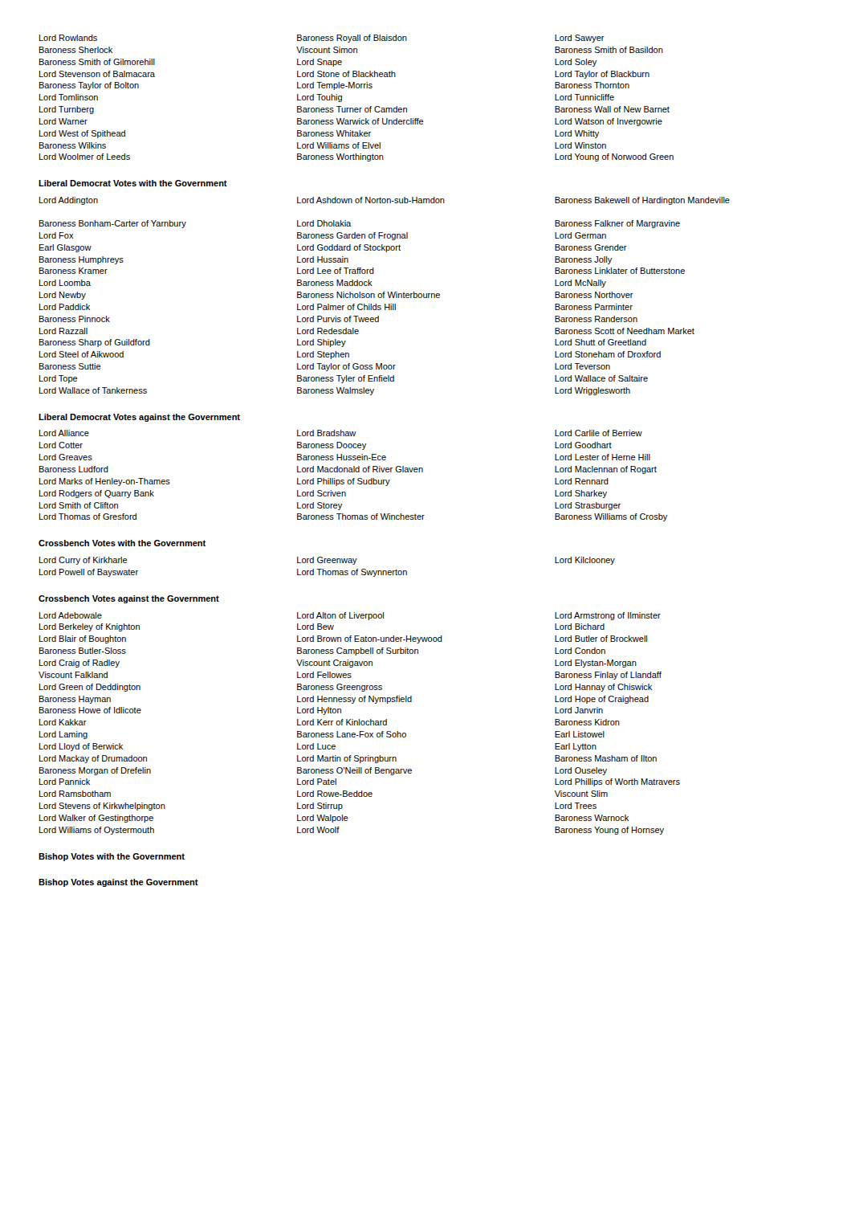| Lord Rowlands | Baroness Royall of Blaisdon | Lord Sawyer |
| Baroness Sherlock | Viscount Simon | Baroness Smith of Basildon |
| Baroness Smith of Gilmorehill | Lord Snape | Lord Soley |
| Lord Stevenson of Balmacara | Lord Stone of Blackheath | Lord Taylor of Blackburn |
| Baroness Taylor of Bolton | Lord Temple-Morris | Baroness Thornton |
| Lord Tomlinson | Lord Touhig | Lord Tunnicliffe |
| Lord Turnberg | Baroness Turner of Camden | Baroness Wall of New Barnet |
| Lord Warner | Baroness Warwick of Undercliffe | Lord Watson of Invergowrie |
| Lord West of Spithead | Baroness Whitaker | Lord Whitty |
| Baroness Wilkins | Lord Williams of Elvel | Lord Winston |
| Lord Woolmer of Leeds | Baroness Worthington | Lord Young of Norwood Green |
Liberal Democrat Votes with the Government
| Lord Addington | Lord Ashdown of Norton-sub-Hamdon | Baroness Bakewell of Hardington Mandeville |
| Baroness Bonham-Carter of Yarnbury | Lord Dholakia | Baroness Falkner of Margravine |
| Lord Fox | Baroness Garden of Frognal | Lord German |
| Earl Glasgow | Lord Goddard of Stockport | Baroness Grender |
| Baroness Humphreys | Lord Hussain | Baroness Jolly |
| Baroness Kramer | Lord Lee of Trafford | Baroness Linklater of Butterstone |
| Lord Loomba | Baroness Maddock | Lord McNally |
| Lord Newby | Baroness Nicholson of Winterbourne | Baroness Northover |
| Lord Paddick | Lord Palmer of Childs Hill | Baroness Parminter |
| Baroness Pinnock | Lord Purvis of Tweed | Baroness Randerson |
| Lord Razzall | Lord Redesdale | Baroness Scott of Needham Market |
| Baroness Sharp of Guildford | Lord Shipley | Lord Shutt of Greetland |
| Lord Steel of Aikwood | Lord Stephen | Lord Stoneham of Droxford |
| Baroness Suttie | Lord Taylor of Goss Moor | Lord Teverson |
| Lord Tope | Baroness Tyler of Enfield | Lord Wallace of Saltaire |
| Lord Wallace of Tankerness | Baroness Walmsley | Lord Wrigglesworth |
Liberal Democrat Votes against the Government
| Lord Alliance | Lord Bradshaw | Lord Carlile of Berriew |
| Lord Cotter | Baroness Doocey | Lord Goodhart |
| Lord Greaves | Baroness Hussein-Ece | Lord Lester of Herne Hill |
| Baroness Ludford | Lord Macdonald of River Glaven | Lord Maclennan of Rogart |
| Lord Marks of Henley-on-Thames | Lord Phillips of Sudbury | Lord Rennard |
| Lord Rodgers of Quarry Bank | Lord Scriven | Lord Sharkey |
| Lord Smith of Clifton | Lord Storey | Lord Strasburger |
| Lord Thomas of Gresford | Baroness Thomas of Winchester | Baroness Williams of Crosby |
Crossbench Votes with the Government
| Lord Curry of Kirkharle | Lord Greenway | Lord Kilclooney |
| Lord Powell of Bayswater | Lord Thomas of Swynnerton | |
Crossbench Votes against the Government
| Lord Adebowale | Lord Alton of Liverpool | Lord Armstrong of Ilminster |
| Lord Berkeley of Knighton | Lord Bew | Lord Bichard |
| Lord Blair of Boughton | Lord Brown of Eaton-under-Heywood | Lord Butler of Brockwell |
| Baroness Butler-Sloss | Baroness Campbell of Surbiton | Lord Condon |
| Lord Craig of Radley | Viscount Craigavon | Lord Elystan-Morgan |
| Viscount Falkland | Lord Fellowes | Baroness Finlay of Llandaff |
| Lord Green of Deddington | Baroness Greengross | Lord Hannay of Chiswick |
| Baroness Hayman | Lord Hennessy of Nympsfield | Lord Hope of Craighead |
| Baroness Howe of Idlicote | Lord Hylton | Lord Janvrin |
| Lord Kakkar | Lord Kerr of Kinlochard | Baroness Kidron |
| Lord Laming | Baroness Lane-Fox of Soho | Earl Listowel |
| Lord Lloyd of Berwick | Lord Luce | Earl Lytton |
| Lord Mackay of Drumadoon | Lord Martin of Springburn | Baroness Masham of Ilton |
| Baroness Morgan of Drefelin | Baroness O'Neill of Bengarve | Lord Ouseley |
| Lord Pannick | Lord Patel | Lord Phillips of Worth Matravers |
| Lord Ramsbotham | Lord Rowe-Beddoe | Viscount Slim |
| Lord Stevens of Kirkwhelpington | Lord Stirrup | Lord Trees |
| Lord Walker of Gestingthorpe | Lord Walpole | Baroness Warnock |
| Lord Williams of Oystermouth | Lord Woolf | Baroness Young of Hornsey |
Bishop Votes with the Government
Bishop Votes against the Government